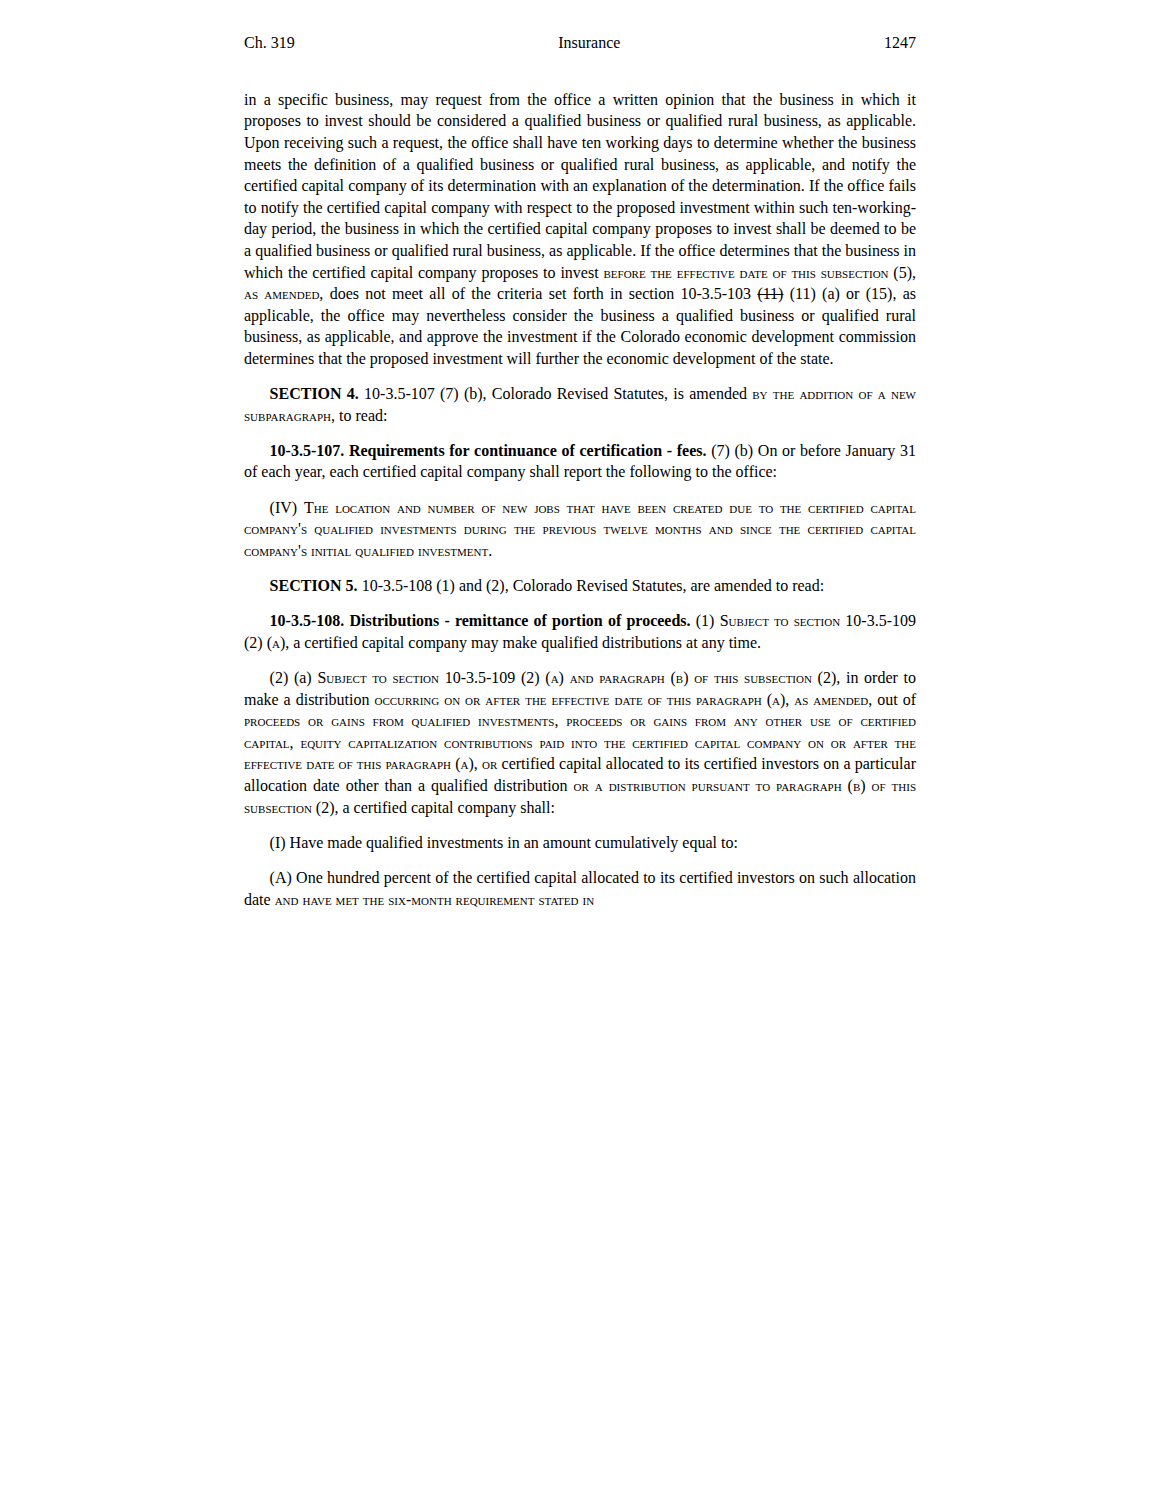Ch. 319 Insurance 1247
in a specific business, may request from the office a written opinion that the business in which it proposes to invest should be considered a qualified business or qualified rural business, as applicable. Upon receiving such a request, the office shall have ten working days to determine whether the business meets the definition of a qualified business or qualified rural business, as applicable, and notify the certified capital company of its determination with an explanation of the determination. If the office fails to notify the certified capital company with respect to the proposed investment within such ten-working-day period, the business in which the certified capital company proposes to invest shall be deemed to be a qualified business or qualified rural business, as applicable. If the office determines that the business in which the certified capital company proposes to invest before the effective date of this subsection (5), as amended, does not meet all of the criteria set forth in section 10-3.5-103 (11) (11) (a) or (15), as applicable, the office may nevertheless consider the business a qualified business or qualified rural business, as applicable, and approve the investment if the Colorado economic development commission determines that the proposed investment will further the economic development of the state.
SECTION 4. 10-3.5-107 (7) (b), Colorado Revised Statutes, is amended by the addition of a new subparagraph, to read:
10-3.5-107. Requirements for continuance of certification - fees. (7) (b) On or before January 31 of each year, each certified capital company shall report the following to the office:
(IV) The location and number of new jobs that have been created due to the certified capital company's qualified investments during the previous twelve months and since the certified capital company's initial qualified investment.
SECTION 5. 10-3.5-108 (1) and (2), Colorado Revised Statutes, are amended to read:
10-3.5-108. Distributions - remittance of portion of proceeds. (1) Subject to section 10-3.5-109 (2) (a), a certified capital company may make qualified distributions at any time.
(2) (a) Subject to section 10-3.5-109 (2) (a) and paragraph (b) of this subsection (2), in order to make a distribution occurring on or after the effective date of this paragraph (a), as amended, out of proceeds or gains from qualified investments, proceeds or gains from any other use of certified capital, equity capitalization contributions paid into the certified capital company on or after the effective date of this paragraph (a), or certified capital allocated to its certified investors on a particular allocation date other than a qualified distribution or a distribution pursuant to paragraph (b) of this subsection (2), a certified capital company shall:
(I) Have made qualified investments in an amount cumulatively equal to:
(A) One hundred percent of the certified capital allocated to its certified investors on such allocation date and have met the six-month requirement stated in